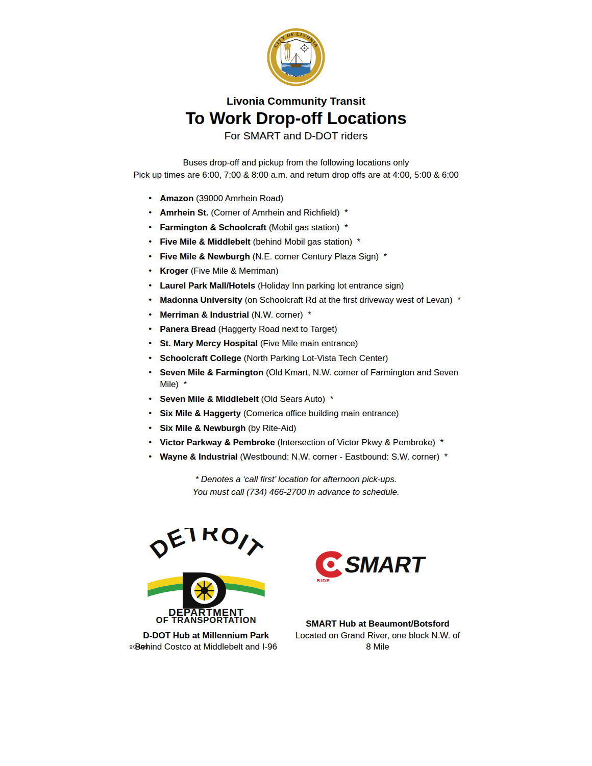CITY OF LIVONIA MICHIGAN
Livonia Community Transit
To Work Drop-off Locations
For SMART and D-DOT riders
Buses drop-off and pickup from the following locations only
Pick up times are 6:00, 7:00 & 8:00 a.m. and return drop offs are at 4:00, 5:00 & 6:00
Amazon (39000 Amrhein Road)
Amrhein St. (Corner of Amrhein and Richfield) *
Farmington & Schoolcraft (Mobil gas station) *
Five Mile & Middlebelt (behind Mobil gas station) *
Five Mile & Newburgh (N.E. corner Century Plaza Sign) *
Kroger (Five Mile & Merriman)
Laurel Park Mall/Hotels (Holiday Inn parking lot entrance sign)
Madonna University (on Schoolcraft Rd at the first driveway west of Levan) *
Merriman & Industrial (N.W. corner) *
Panera Bread (Haggerty Road next to Target)
St. Mary Mercy Hospital (Five Mile main entrance)
Schoolcraft College (North Parking Lot-Vista Tech Center)
Seven Mile & Farmington (Old Kmart, N.W. corner of Farmington and Seven Mile) *
Seven Mile & Middlebelt (Old Sears Auto) *
Six Mile & Haggerty (Comerica office building main entrance)
Six Mile & Newburgh (by Rite-Aid)
Victor Parkway & Pembroke (Intersection of Victor Pkwy & Pembroke) *
Wayne & Industrial (Westbound: N.W. corner - Eastbound: S.W. corner) *
* Denotes a ‘call first’ location for afternoon pick-ups. You must call (734) 466-2700 in advance to schedule.
DETROIT DEPARTMENT OF TRANSPORTATION
D-DOT Hub at Millennium Park Behind Costco at Middlebelt and I-96
RIDE SMART
SMART Hub at Beaumont/Botsford Located on Grand River, one block N.W. of 8 Mile
9/24/19